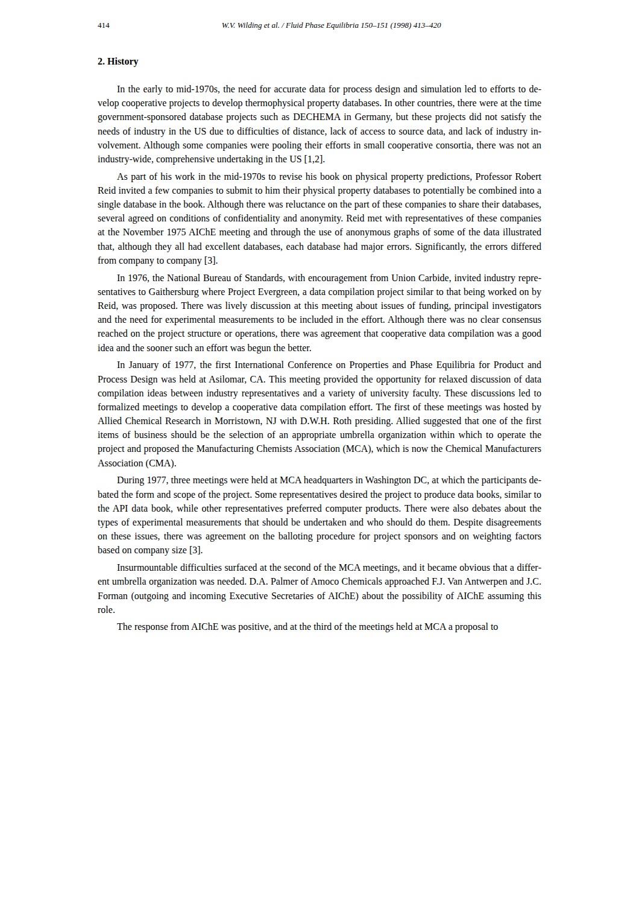414 W.V. Wilding et al. / Fluid Phase Equilibria 150–151 (1998) 413–420
2. History
In the early to mid-1970s, the need for accurate data for process design and simulation led to efforts to develop cooperative projects to develop thermophysical property databases. In other countries, there were at the time government-sponsored database projects such as DECHEMA in Germany, but these projects did not satisfy the needs of industry in the US due to difficulties of distance, lack of access to source data, and lack of industry involvement. Although some companies were pooling their efforts in small cooperative consortia, there was not an industry-wide, comprehensive undertaking in the US [1,2].
As part of his work in the mid-1970s to revise his book on physical property predictions, Professor Robert Reid invited a few companies to submit to him their physical property databases to potentially be combined into a single database in the book. Although there was reluctance on the part of these companies to share their databases, several agreed on conditions of confidentiality and anonymity. Reid met with representatives of these companies at the November 1975 AIChE meeting and through the use of anonymous graphs of some of the data illustrated that, although they all had excellent databases, each database had major errors. Significantly, the errors differed from company to company [3].
In 1976, the National Bureau of Standards, with encouragement from Union Carbide, invited industry representatives to Gaithersburg where Project Evergreen, a data compilation project similar to that being worked on by Reid, was proposed. There was lively discussion at this meeting about issues of funding, principal investigators and the need for experimental measurements to be included in the effort. Although there was no clear consensus reached on the project structure or operations, there was agreement that cooperative data compilation was a good idea and the sooner such an effort was begun the better.
In January of 1977, the first International Conference on Properties and Phase Equilibria for Product and Process Design was held at Asilomar, CA. This meeting provided the opportunity for relaxed discussion of data compilation ideas between industry representatives and a variety of university faculty. These discussions led to formalized meetings to develop a cooperative data compilation effort. The first of these meetings was hosted by Allied Chemical Research in Morristown, NJ with D.W.H. Roth presiding. Allied suggested that one of the first items of business should be the selection of an appropriate umbrella organization within which to operate the project and proposed the Manufacturing Chemists Association (MCA), which is now the Chemical Manufacturers Association (CMA).
During 1977, three meetings were held at MCA headquarters in Washington DC, at which the participants debated the form and scope of the project. Some representatives desired the project to produce data books, similar to the API data book, while other representatives preferred computer products. There were also debates about the types of experimental measurements that should be undertaken and who should do them. Despite disagreements on these issues, there was agreement on the balloting procedure for project sponsors and on weighting factors based on company size [3].
Insurmountable difficulties surfaced at the second of the MCA meetings, and it became obvious that a different umbrella organization was needed. D.A. Palmer of Amoco Chemicals approached F.J. Van Antwerpen and J.C. Forman (outgoing and incoming Executive Secretaries of AIChE) about the possibility of AIChE assuming this role.
The response from AIChE was positive, and at the third of the meetings held at MCA a proposal to